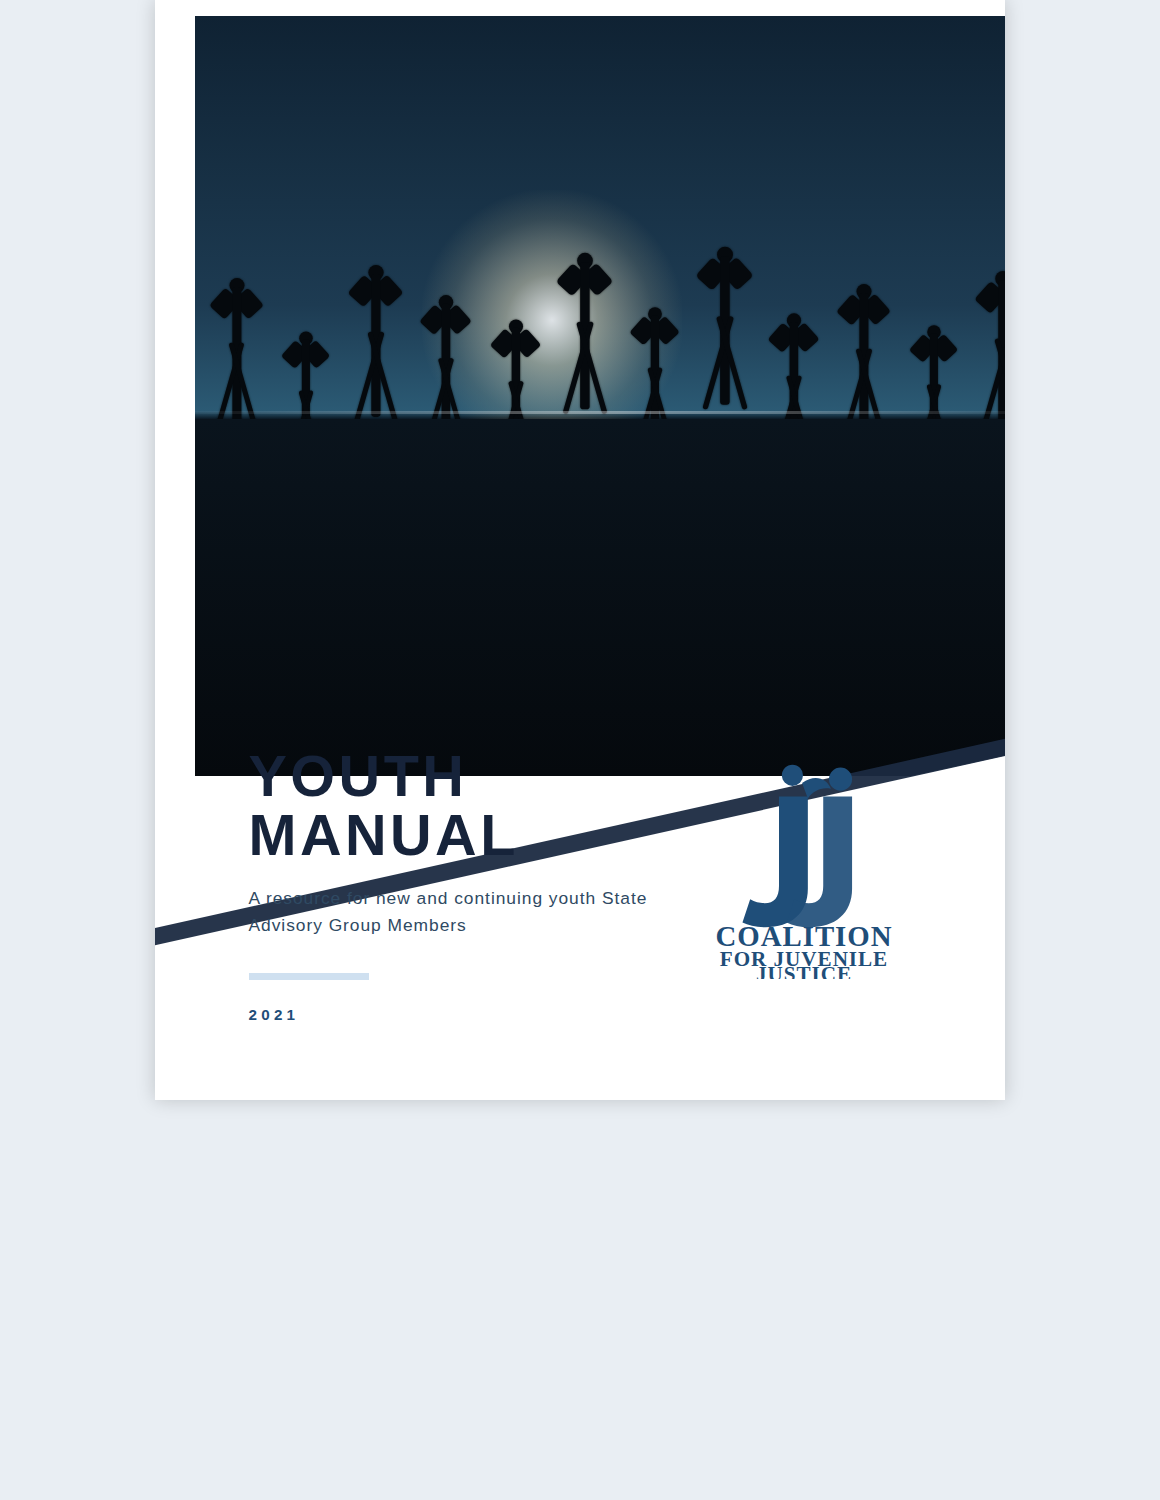Youth Manual
A resource for new and continuing youth State Advisory Group Members
2021
COALITION FOR JUVENILE JUSTICE